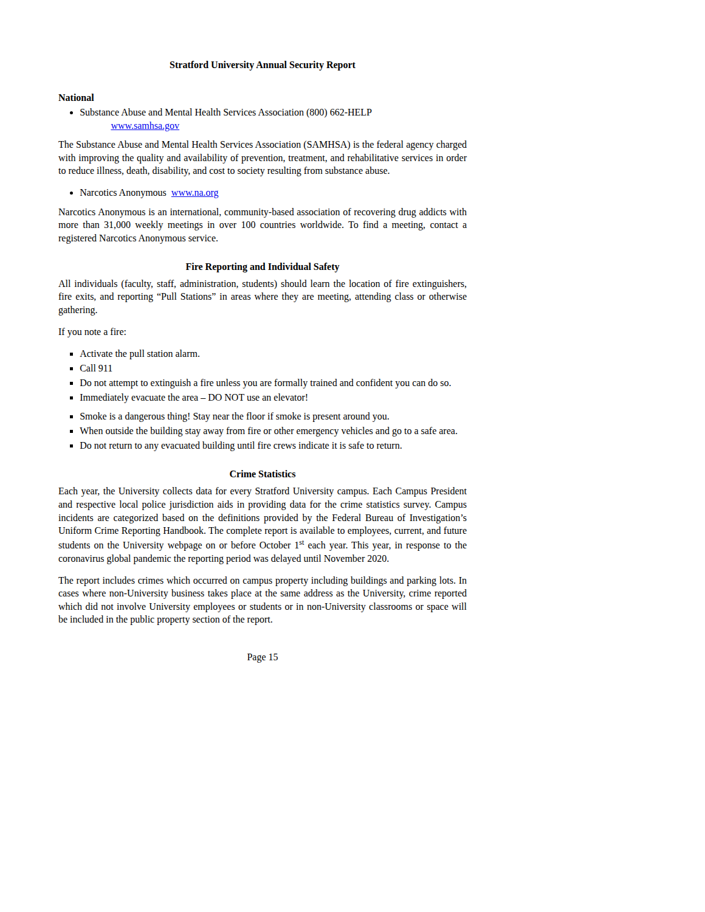Stratford University Annual Security Report
National
Substance Abuse and Mental Health Services Association (800) 662-HELP www.samhsa.gov
The Substance Abuse and Mental Health Services Association (SAMHSA) is the federal agency charged with improving the quality and availability of prevention, treatment, and rehabilitative services in order to reduce illness, death, disability, and cost to society resulting from substance abuse.
Narcotics Anonymous www.na.org
Narcotics Anonymous is an international, community-based association of recovering drug addicts with more than 31,000 weekly meetings in over 100 countries worldwide. To find a meeting, contact a registered Narcotics Anonymous service.
Fire Reporting and Individual Safety
All individuals (faculty, staff, administration, students) should learn the location of fire extinguishers, fire exits, and reporting “Pull Stations” in areas where they are meeting, attending class or otherwise gathering.
If you note a fire:
Activate the pull station alarm.
Call 911
Do not attempt to extinguish a fire unless you are formally trained and confident you can do so.
Immediately evacuate the area – DO NOT use an elevator!
Smoke is a dangerous thing! Stay near the floor if smoke is present around you.
When outside the building stay away from fire or other emergency vehicles and go to a safe area.
Do not return to any evacuated building until fire crews indicate it is safe to return.
Crime Statistics
Each year, the University collects data for every Stratford University campus. Each Campus President and respective local police jurisdiction aids in providing data for the crime statistics survey. Campus incidents are categorized based on the definitions provided by the Federal Bureau of Investigation’s Uniform Crime Reporting Handbook. The complete report is available to employees, current, and future students on the University webpage on or before October 1st each year. This year, in response to the coronavirus global pandemic the reporting period was delayed until November 2020.
The report includes crimes which occurred on campus property including buildings and parking lots. In cases where non-University business takes place at the same address as the University, crime reported which did not involve University employees or students or in non-University classrooms or space will be included in the public property section of the report.
Page 15